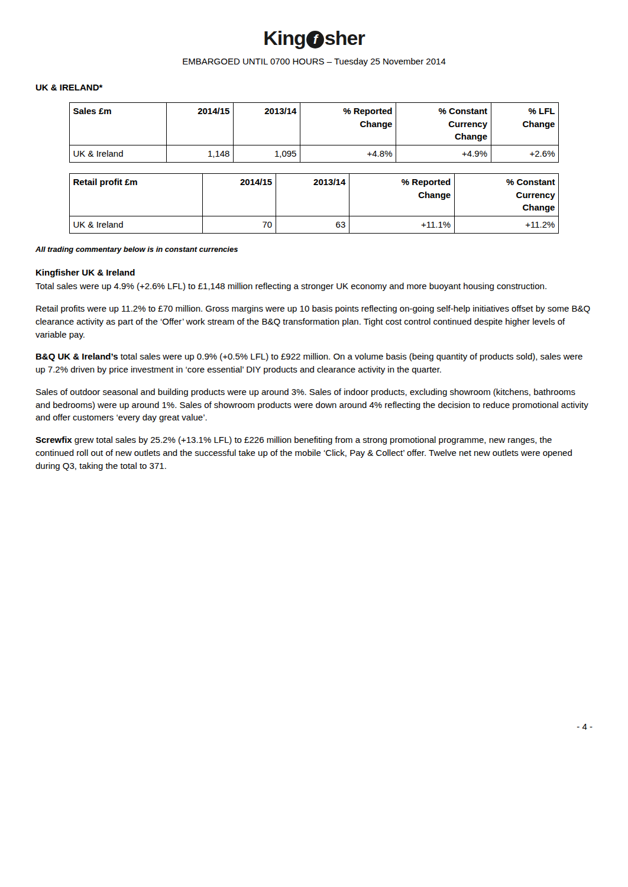Kingfsher
EMBARGOED UNTIL 0700 HOURS – Tuesday 25 November 2014
UK & IRELAND*
| Sales £m | 2014/15 | 2013/14 | % Reported Change | % Constant Currency Change | % LFL Change |
| --- | --- | --- | --- | --- | --- |
| UK & Ireland | 1,148 | 1,095 | +4.8% | +4.9% | +2.6% |
| Retail profit £m | 2014/15 | 2013/14 | % Reported Change | % Constant Currency Change |
| --- | --- | --- | --- | --- |
| UK & Ireland | 70 | 63 | +11.1% | +11.2% |
All trading commentary below is in constant currencies
Kingfisher UK & Ireland
Total sales were up 4.9% (+2.6% LFL) to £1,148 million reflecting a stronger UK economy and more buoyant housing construction.
Retail profits were up 11.2% to £70 million. Gross margins were up 10 basis points reflecting on-going self-help initiatives offset by some B&Q clearance activity as part of the ‘Offer’ work stream of the B&Q transformation plan. Tight cost control continued despite higher levels of variable pay.
B&Q UK & Ireland’s total sales were up 0.9% (+0.5% LFL) to £922 million. On a volume basis (being quantity of products sold), sales were up 7.2% driven by price investment in ‘core essential’ DIY products and clearance activity in the quarter.
Sales of outdoor seasonal and building products were up around 3%. Sales of indoor products, excluding showroom (kitchens, bathrooms and bedrooms) were up around 1%. Sales of showroom products were down around 4% reflecting the decision to reduce promotional activity and offer customers ‘every day great value’.
Screwfix grew total sales by 25.2% (+13.1% LFL) to £226 million benefiting from a strong promotional programme, new ranges, the continued roll out of new outlets and the successful take up of the mobile ‘Click, Pay & Collect’ offer. Twelve net new outlets were opened during Q3, taking the total to 371.
- 4 -